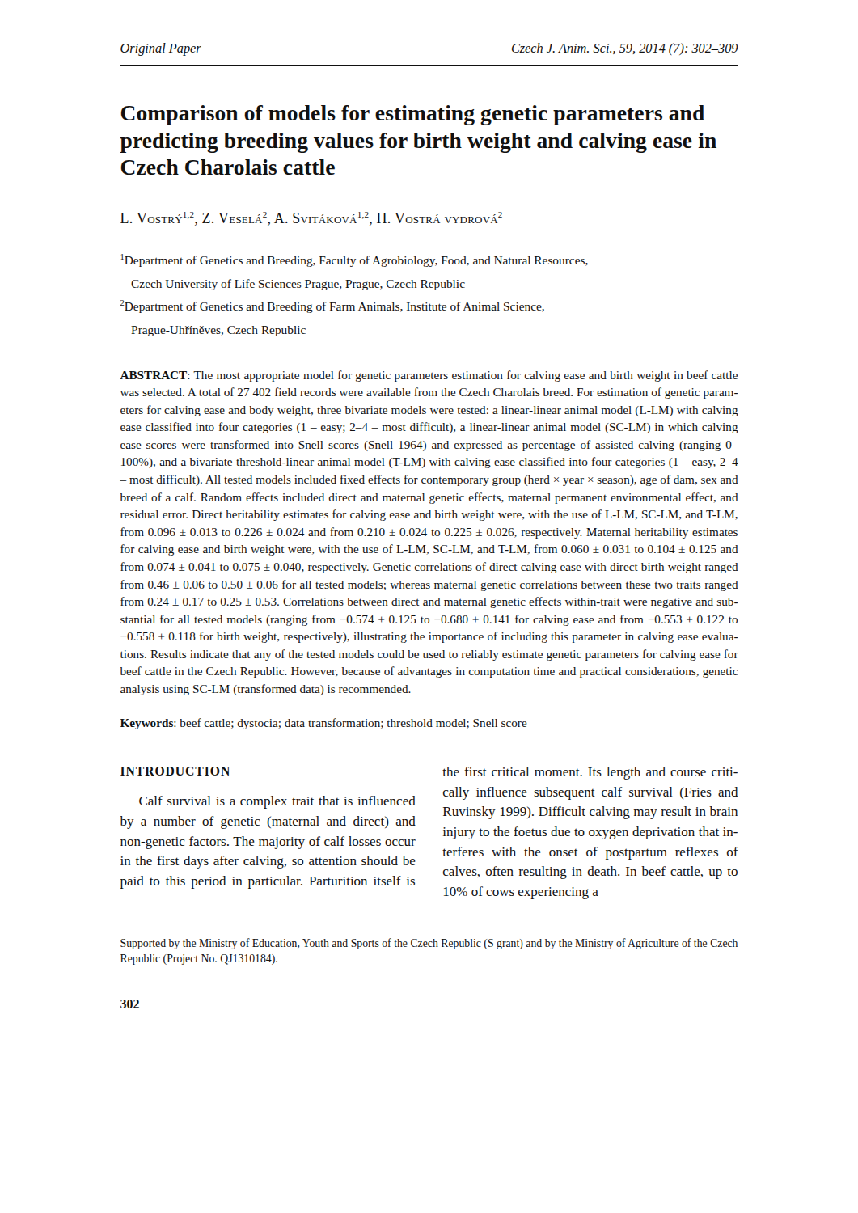Original Paper
Czech J. Anim. Sci., 59, 2014 (7): 302–309
Comparison of models for estimating genetic parameters and predicting breeding values for birth weight and calving ease in Czech Charolais cattle
L. Vostrý1,2, Z. Veselá2, A. Svitáková1,2, H. Vostrá vydrová2
1Department of Genetics and Breeding, Faculty of Agrobiology, Food, and Natural Resources,
Czech University of Life Sciences Prague, Prague, Czech Republic
2Department of Genetics and Breeding of Farm Animals, Institute of Animal Science,
Prague-Uhříněves, Czech Republic
ABSTRACT: The most appropriate model for genetic parameters estimation for calving ease and birth weight in beef cattle was selected. A total of 27 402 field records were available from the Czech Charolais breed. For estimation of genetic parameters for calving ease and body weight, three bivariate models were tested: a linear-linear animal model (L-LM) with calving ease classified into four categories (1 – easy; 2–4 – most difficult), a linear-linear animal model (SC-LM) in which calving ease scores were transformed into Snell scores (Snell 1964) and expressed as percentage of assisted calving (ranging 0–100%), and a bivariate threshold-linear animal model (T-LM) with calving ease classified into four categories (1 – easy, 2–4 – most difficult). All tested models included fixed effects for contemporary group (herd × year × season), age of dam, sex and breed of a calf. Random effects included direct and maternal genetic effects, maternal permanent environmental effect, and residual error. Direct heritability estimates for calving ease and birth weight were, with the use of L-LM, SC-LM, and T-LM, from 0.096 ± 0.013 to 0.226 ± 0.024 and from 0.210 ± 0.024 to 0.225 ± 0.026, respectively. Maternal heritability estimates for calving ease and birth weight were, with the use of L-LM, SC-LM, and T-LM, from 0.060 ± 0.031 to 0.104 ± 0.125 and from 0.074 ± 0.041 to 0.075 ± 0.040, respectively. Genetic correlations of direct calving ease with direct birth weight ranged from 0.46 ± 0.06 to 0.50 ± 0.06 for all tested models; whereas maternal genetic correlations between these two traits ranged from 0.24 ± 0.17 to 0.25 ± 0.53. Correlations between direct and maternal genetic effects within-trait were negative and substantial for all tested models (ranging from −0.574 ± 0.125 to −0.680 ± 0.141 for calving ease and from −0.553 ± 0.122 to −0.558 ± 0.118 for birth weight, respectively), illustrating the importance of including this parameter in calving ease evaluations. Results indicate that any of the tested models could be used to reliably estimate genetic parameters for calving ease for beef cattle in the Czech Republic. However, because of advantages in computation time and practical considerations, genetic analysis using SC-LM (transformed data) is recommended.
Keywords: beef cattle; dystocia; data transformation; threshold model; Snell score
Introduction
Calf survival is a complex trait that is influenced by a number of genetic (maternal and direct) and non-genetic factors. The majority of calf losses occur in the first days after calving, so attention should be paid to this period in particular. Parturition itself is the first critical moment. Its length and course critically influence subsequent calf survival (Fries and Ruvinsky 1999). Difficult calving may result in brain injury to the foetus due to oxygen deprivation that interferes with the onset of postpartum reflexes of calves, often resulting in death. In beef cattle, up to 10% of cows experiencing a
Supported by the Ministry of Education, Youth and Sports of the Czech Republic (S grant) and by the Ministry of Agriculture of the Czech Republic (Project No. QJ1310184).
302